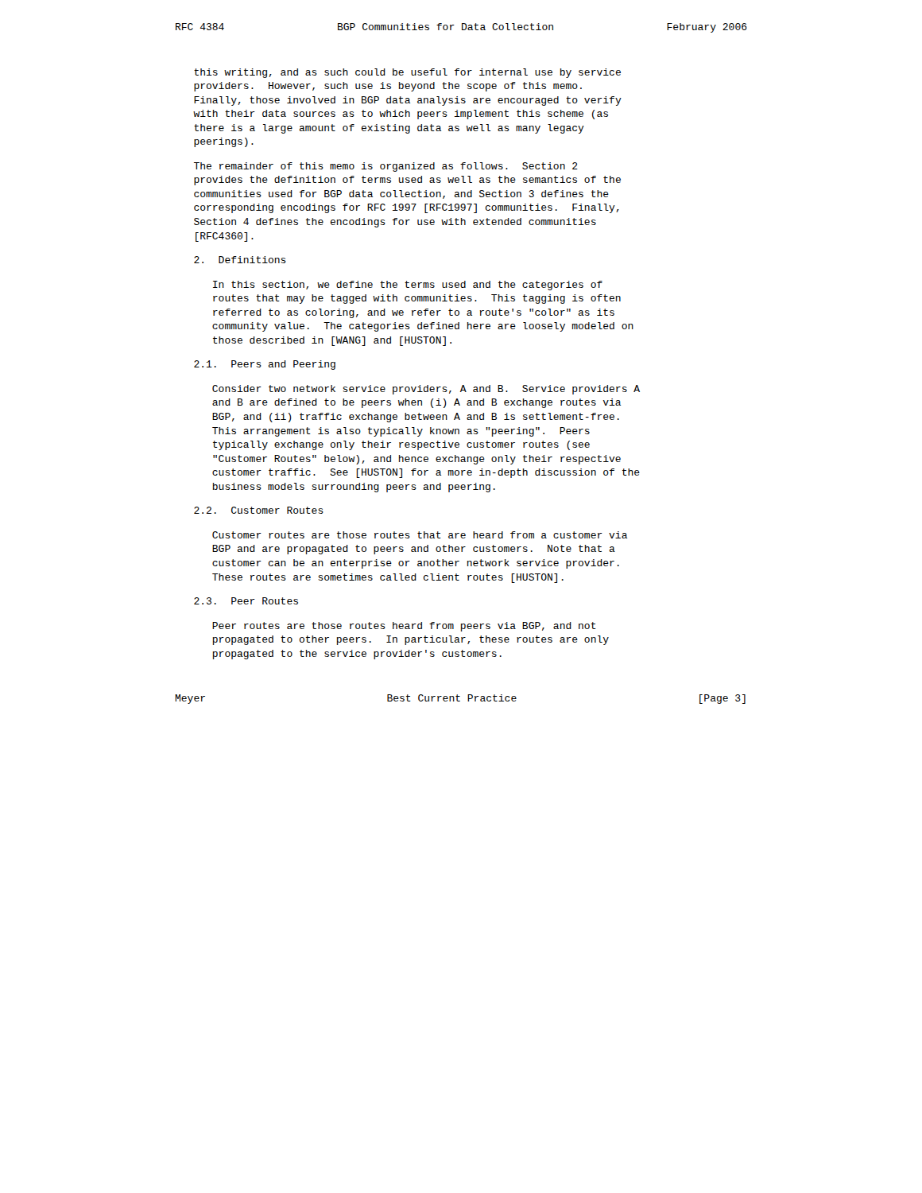RFC 4384 BGP Communities for Data Collection February 2006
this writing, and as such could be useful for internal use by service providers. However, such use is beyond the scope of this memo. Finally, those involved in BGP data analysis are encouraged to verify with their data sources as to which peers implement this scheme (as there is a large amount of existing data as well as many legacy peerings).
The remainder of this memo is organized as follows. Section 2 provides the definition of terms used as well as the semantics of the communities used for BGP data collection, and Section 3 defines the corresponding encodings for RFC 1997 [RFC1997] communities. Finally, Section 4 defines the encodings for use with extended communities [RFC4360].
2. Definitions
In this section, we define the terms used and the categories of routes that may be tagged with communities. This tagging is often referred to as coloring, and we refer to a route's "color" as its community value. The categories defined here are loosely modeled on those described in [WANG] and [HUSTON].
2.1. Peers and Peering
Consider two network service providers, A and B. Service providers A and B are defined to be peers when (i) A and B exchange routes via BGP, and (ii) traffic exchange between A and B is settlement-free. This arrangement is also typically known as "peering". Peers typically exchange only their respective customer routes (see "Customer Routes" below), and hence exchange only their respective customer traffic. See [HUSTON] for a more in-depth discussion of the business models surrounding peers and peering.
2.2. Customer Routes
Customer routes are those routes that are heard from a customer via BGP and are propagated to peers and other customers. Note that a customer can be an enterprise or another network service provider. These routes are sometimes called client routes [HUSTON].
2.3. Peer Routes
Peer routes are those routes heard from peers via BGP, and not propagated to other peers. In particular, these routes are only propagated to the service provider's customers.
Meyer Best Current Practice [Page 3]